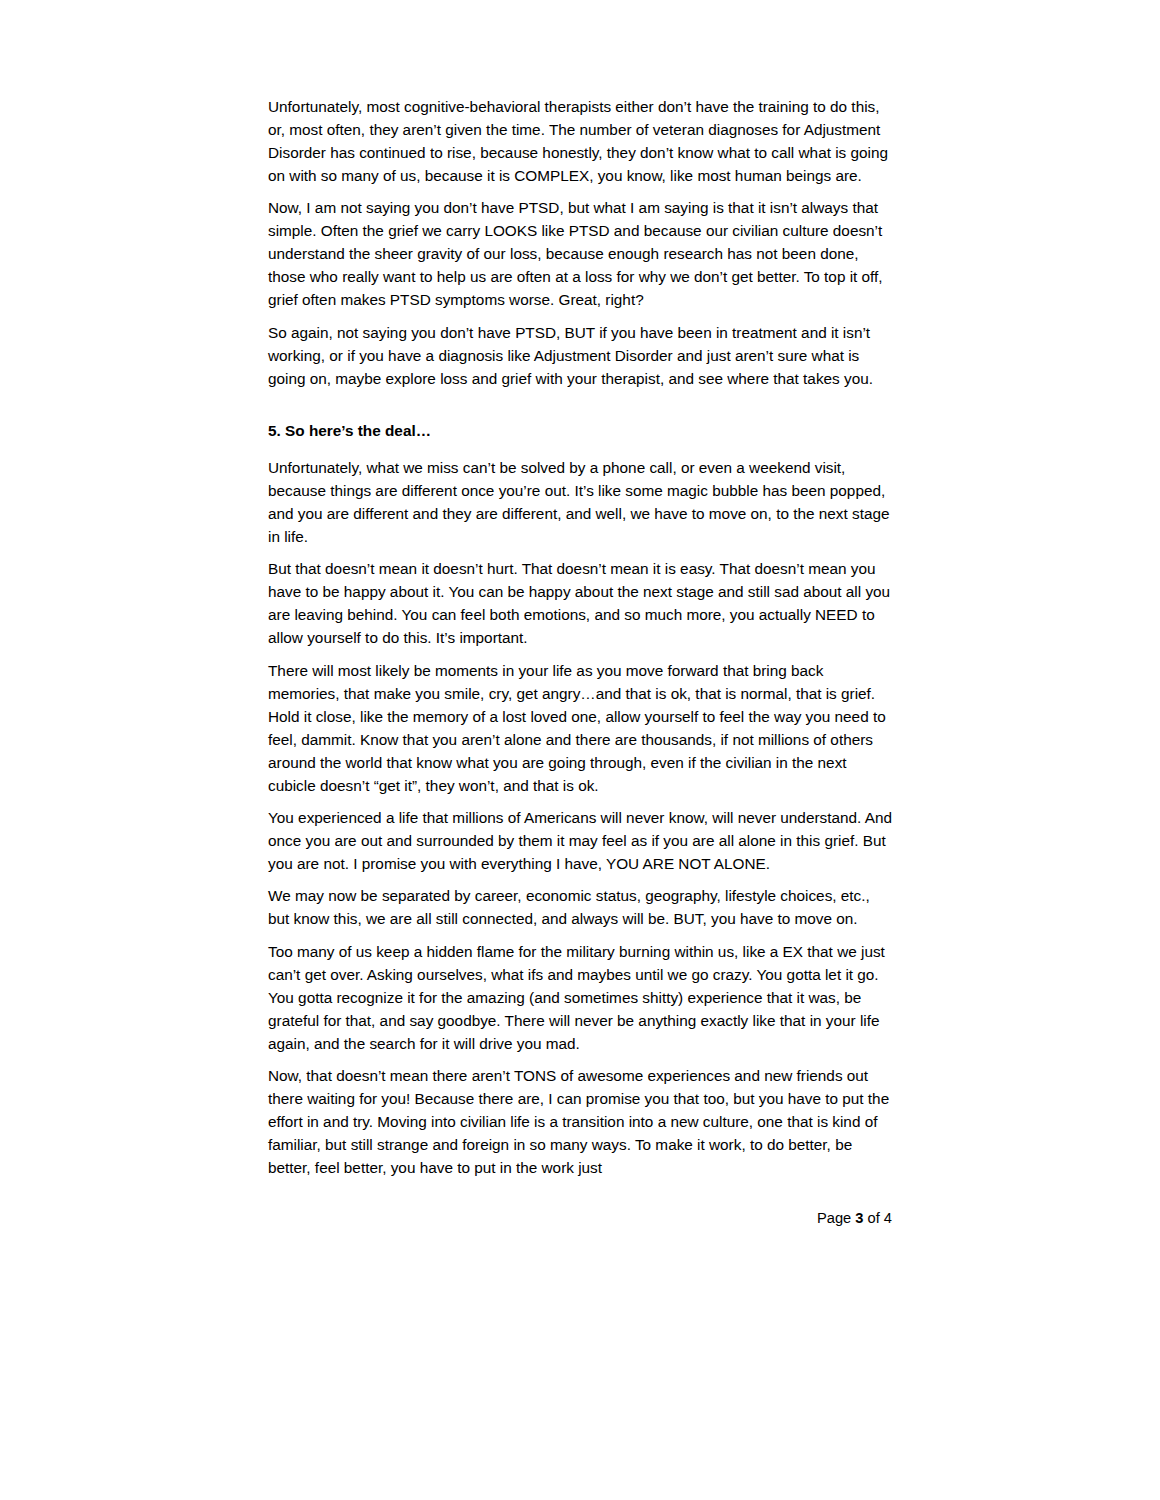Unfortunately, most cognitive-behavioral therapists either don’t have the training to do this, or, most often, they aren’t given the time. The number of veteran diagnoses for Adjustment Disorder has continued to rise, because honestly, they don’t know what to call what is going on with so many of us, because it is COMPLEX, you know, like most human beings are.
Now, I am not saying you don’t have PTSD, but what I am saying is that it isn’t always that simple. Often the grief we carry LOOKS like PTSD and because our civilian culture doesn’t understand the sheer gravity of our loss, because enough research has not been done, those who really want to help us are often at a loss for why we don’t get better. To top it off, grief often makes PTSD symptoms worse. Great, right?
So again, not saying you don’t have PTSD, BUT if you have been in treatment and it isn’t working, or if you have a diagnosis like Adjustment Disorder and just aren’t sure what is going on, maybe explore loss and grief with your therapist, and see where that takes you.
5. So here’s the deal…
Unfortunately, what we miss can’t be solved by a phone call, or even a weekend visit, because things are different once you’re out. It’s like some magic bubble has been popped, and you are different and they are different, and well, we have to move on, to the next stage in life.
But that doesn’t mean it doesn’t hurt. That doesn’t mean it is easy. That doesn’t mean you have to be happy about it. You can be happy about the next stage and still sad about all you are leaving behind. You can feel both emotions, and so much more, you actually NEED to allow yourself to do this. It’s important.
There will most likely be moments in your life as you move forward that bring back memories, that make you smile, cry, get angry…and that is ok, that is normal, that is grief. Hold it close, like the memory of a lost loved one, allow yourself to feel the way you need to feel, dammit. Know that you aren’t alone and there are thousands, if not millions of others around the world that know what you are going through, even if the civilian in the next cubicle doesn’t “get it”, they won’t, and that is ok.
You experienced a life that millions of Americans will never know, will never understand. And once you are out and surrounded by them it may feel as if you are all alone in this grief. But you are not. I promise you with everything I have, YOU ARE NOT ALONE.
We may now be separated by career, economic status, geography, lifestyle choices, etc., but know this, we are all still connected, and always will be. BUT, you have to move on.
Too many of us keep a hidden flame for the military burning within us, like a EX that we just can’t get over. Asking ourselves, what ifs and maybes until we go crazy. You gotta let it go. You gotta recognize it for the amazing (and sometimes shitty) experience that it was, be grateful for that, and say goodbye. There will never be anything exactly like that in your life again, and the search for it will drive you mad.
Now, that doesn’t mean there aren’t TONS of awesome experiences and new friends out there waiting for you! Because there are, I can promise you that too, but you have to put the effort in and try. Moving into civilian life is a transition into a new culture, one that is kind of familiar, but still strange and foreign in so many ways. To make it work, to do better, be better, feel better, you have to put in the work just
Page 3 of 4